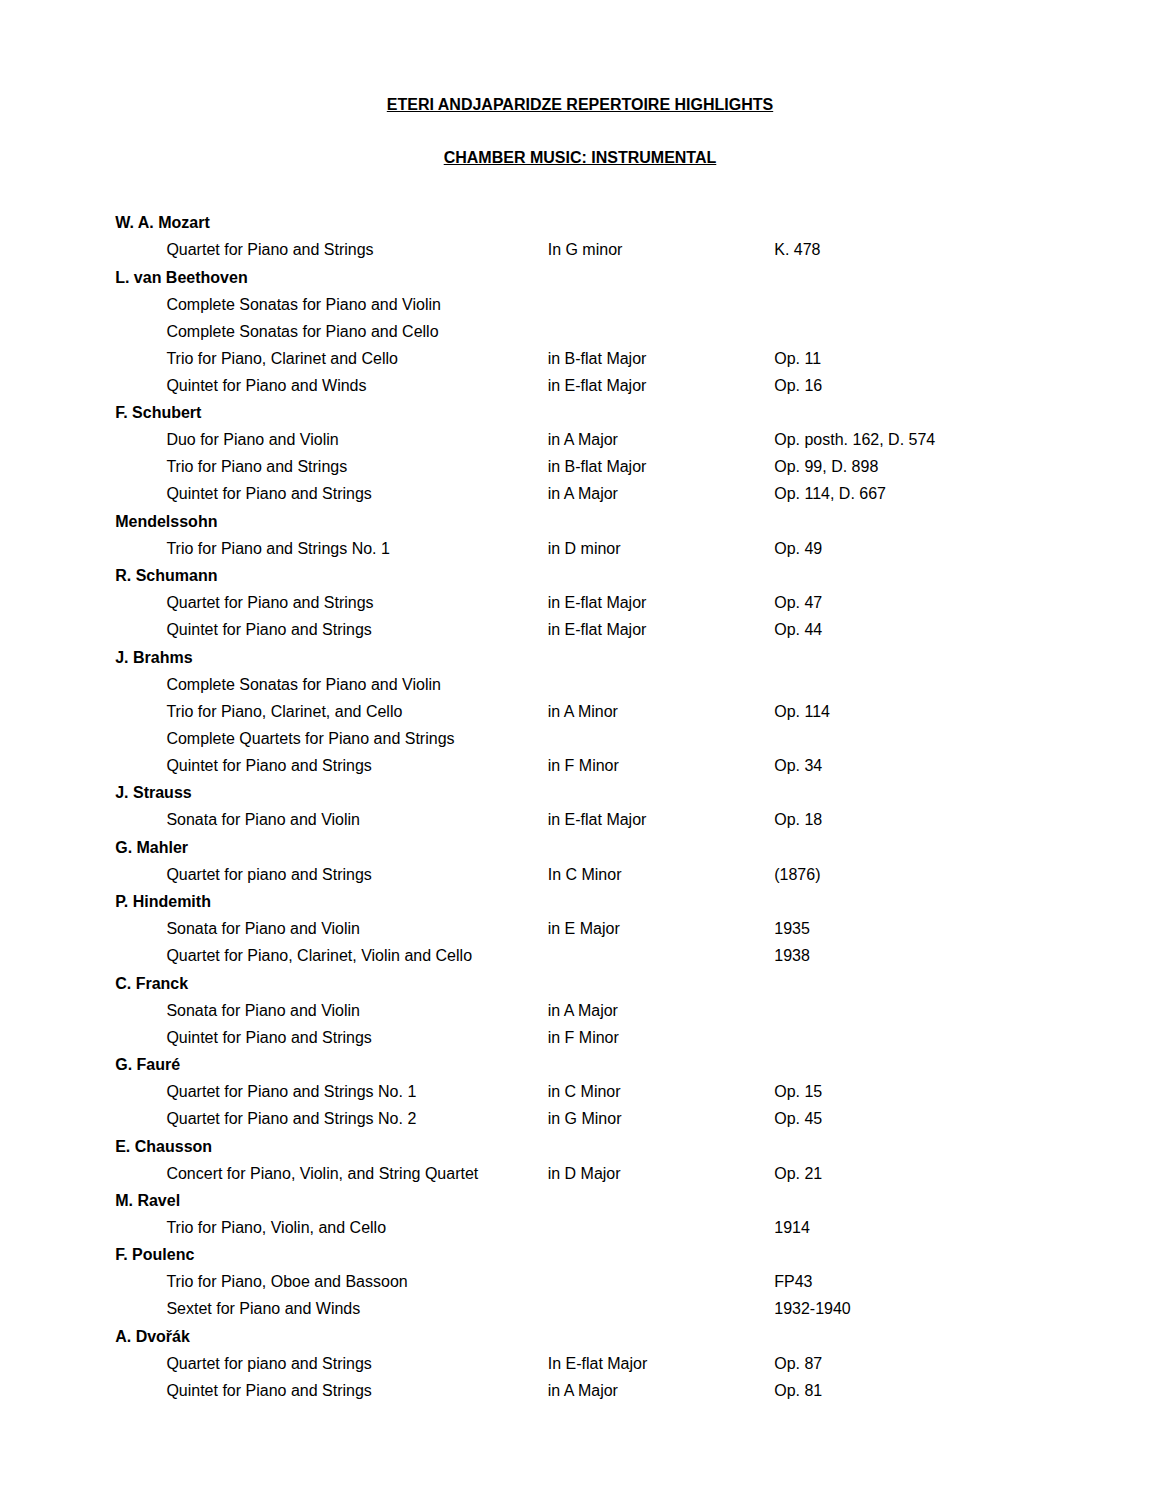ETERI ANDJAPARIDZE REPERTOIRE HIGHLIGHTS
CHAMBER MUSIC: INSTRUMENTAL
| W. A. Mozart |
| Quartet for Piano and Strings | In G minor | K. 478 |
| L. van Beethoven |
| Complete Sonatas for Piano and Violin | | |
| Complete Sonatas for Piano and Cello | | |
| Trio for Piano, Clarinet and Cello | in B-flat Major | Op. 11 |
| Quintet for Piano and Winds | in E-flat Major | Op. 16 |
| F. Schubert |
| Duo for Piano and Violin | in A Major | Op. posth. 162, D. 574 |
| Trio for Piano and Strings | in B-flat Major | Op. 99, D. 898 |
| Quintet for Piano and Strings | in A Major | Op. 114, D. 667 |
| Mendelssohn |
| Trio for Piano and Strings No. 1 | in D minor | Op. 49 |
| R. Schumann |
| Quartet for Piano and Strings | in E-flat Major | Op. 47 |
| Quintet for Piano and Strings | in E-flat Major | Op. 44 |
| J. Brahms |
| Complete Sonatas for Piano and Violin | | |
| Trio for Piano, Clarinet, and Cello | in A Minor | Op. 114 |
| Complete Quartets for Piano and Strings | | |
| Quintet for Piano and Strings | in F Minor | Op. 34 |
| J. Strauss |
| Sonata for Piano and Violin | in E-flat Major | Op. 18 |
| G. Mahler |
| Quartet for piano and Strings | In C Minor | (1876) |
| P. Hindemith |
| Sonata for Piano and Violin | in E Major | 1935 |
| Quartet for Piano, Clarinet, Violin and Cello | | 1938 |
| C. Franck |
| Sonata for Piano and Violin | in A Major | |
| Quintet for Piano and Strings | in F Minor | |
| G. Fauré |
| Quartet for Piano and Strings No. 1 | in C Minor | Op. 15 |
| Quartet for Piano and Strings No. 2 | in G Minor | Op. 45 |
| E. Chausson |
| Concert for Piano, Violin, and String Quartet | in D Major | Op. 21 |
| M. Ravel |
| Trio for Piano, Violin, and Cello | | 1914 |
| F. Poulenc |
| Trio for Piano, Oboe and Bassoon | | FP43 |
| Sextet for Piano and Winds | | 1932-1940 |
| A. Dvořák |
| Quartet for piano and Strings | In E-flat Major | Op. 87 |
| Quintet for Piano and Strings | in A Major | Op. 81 |